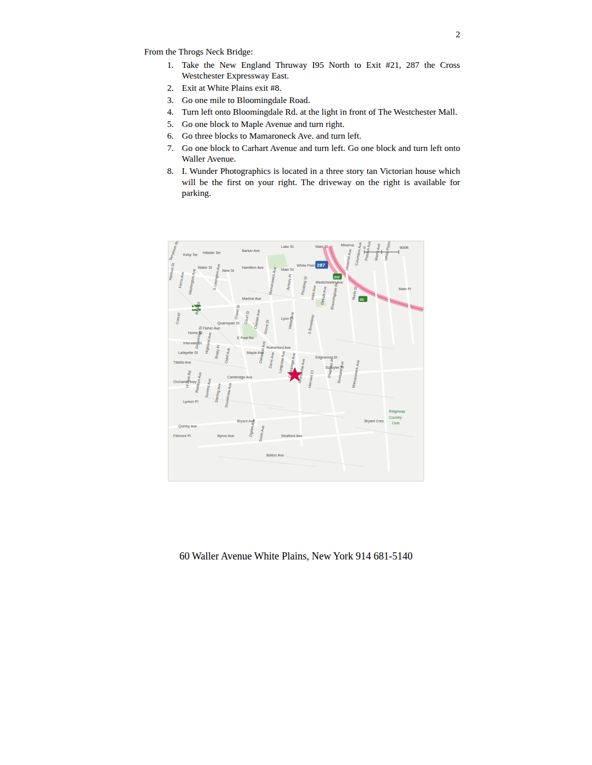2
From the Throgs Neck Bridge:
Take the New England Thruway I95 North to Exit #21, 287 the Cross Westchester Expressway East.
Exit at White Plains exit #8.
Go one mile to Bloomingdale Road.
Turn left onto Bloomingdale Rd. at the light in front of The Westchester Mall.
Go one block to Maple Avenue and turn right.
Go three blocks to Mamaroneck Ave. and turn left.
Go one block to Carhart Avenue and turn left. Go one block and turn left onto Waller Avenue.
I. Wunder Photographics is located in a three story tan Victorian house which will be the first on your right. The driveway on the right is available for parking.
0 900ft 287 8W 8E 21 Tarrytown Rd Kirby Ter Hillside Ter Barker Ave Lake St Main St Minerva Water St New St Hamilton Ave Main St White Plains Westchester Ave Harmon St Ferris Ave Washington Ave S Lexington Ave Martine Ave Mamaroneck Ave Armory Pl Paulding St Hale Ave Dekalb Ave Bloomingdale Rd Underhill Ave Columbus Ave Preston Ave Martin Ave White Plains Ave Main Pl North St Bank St Conrail Home St Fisher Ave Quarropas St Grand St Court St Chester Ave Grove St Lyon Pl Waller Ave S Broadway Intervale St Lafayette St Tibbits Ave Greenridge St Highland Ave Brady Pl Odell Ave E Post Rd Maple Ave Oakwood Ave Davis Ave Longview Ave Greenridge Ave Grandview Ave Harvard Ct Rutherford Ave Edgewood St Schuyler Pl Shapham Pl Noshand Ave Mamaroneck Ave Orchard Pkwy W Post Rd Rathbun Ave Summit Ave Sterling Ave Soundview Ave Lynton Pl Quinby Ave Fillmore Pl Bryant Ave Byron Ave Ogden Ave Smith Ave Stratford Ave Bolton Ave Bryant Cres Ridgeway Country Club Cambridge Ave
60 Waller Avenue White Plains, New York 914 681-5140